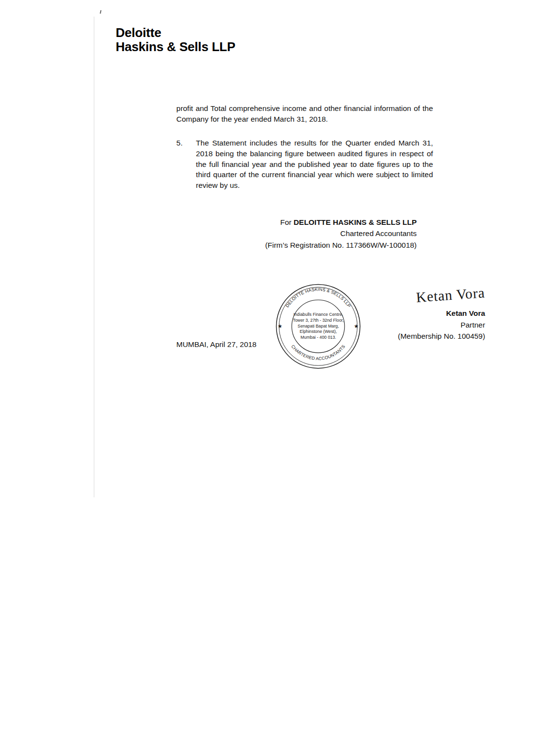Deloitte Haskins & Sells LLP
profit and Total comprehensive income and other financial information of the Company for the year ended March 31, 2018.
5. The Statement includes the results for the Quarter ended March 31, 2018 being the balancing figure between audited figures in respect of the full financial year and the published year to date figures up to the third quarter of the current financial year which were subject to limited review by us.
For DELOITTE HASKINS & SELLS LLP
Chartered Accountants
(Firm’s Registration No. 117366W/W-100018)
MUMBAI, April 27, 2018
DELOITTE HASKINS & SELLS LLP CHARTERED ACCOUNTANTS ★ ★
Indiabulls Finance Centre,
Tower 3, 27th - 32nd Floor,
Senapati Bapat Marg,
Elphinstone (West),
Mumbai - 400 013.
Ketan Vora
Ketan Vora
Partner
(Membership No. 100459)